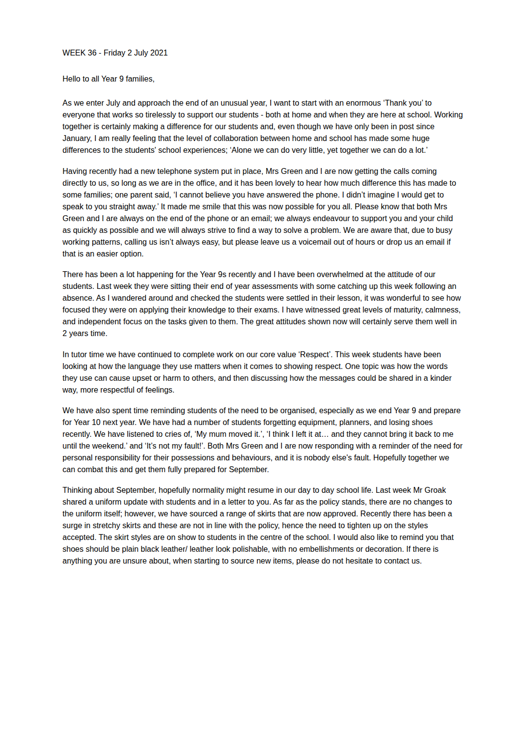WEEK 36 - Friday 2 July 2021
Hello to all Year 9 families,
As we enter July and approach the end of an unusual year, I want to start with an enormous ‘Thank you’ to everyone that works so tirelessly to support our students - both at home and when they are here at school. Working together is certainly making a difference for our students and, even though we have only been in post since January, I am really feeling that the level of collaboration between home and school has made some huge differences to the students' school experiences; ‘Alone we can do very little, yet together we can do a lot.’
Having recently had a new telephone system put in place, Mrs Green and I are now getting the calls coming directly to us, so long as we are in the office, and it has been lovely to hear how much difference this has made to some families; one parent said, ‘I cannot believe you have answered the phone. I didn’t imagine I would get to speak to you straight away.’ It made me smile that this was now possible for you all. Please know that both Mrs Green and I are always on the end of the phone or an email; we always endeavour to support you and your child as quickly as possible and we will always strive to find a way to solve a problem. We are aware that, due to busy working patterns, calling us isn’t always easy, but please leave us a voicemail out of hours or drop us an email if that is an easier option.
There has been a lot happening for the Year 9s recently and I have been overwhelmed at the attitude of our students. Last week they were sitting their end of year assessments with some catching up this week following an absence. As I wandered around and checked the students were settled in their lesson, it was wonderful to see how focused they were on applying their knowledge to their exams. I have witnessed great levels of maturity, calmness, and independent focus on the tasks given to them. The great attitudes shown now will certainly serve them well in 2 years time.
In tutor time we have continued to complete work on our core value ‘Respect’. This week students have been looking at how the language they use matters when it comes to showing respect. One topic was how the words they use can cause upset or harm to others, and then discussing how the messages could be shared in a kinder way, more respectful of feelings.
We have also spent time reminding students of the need to be organised, especially as we end Year 9 and prepare for Year 10 next year. We have had a number of students forgetting equipment, planners, and losing shoes recently. We have listened to cries of, ‘My mum moved it.’, ‘I think I left it at… and they cannot bring it back to me until the weekend.’ and ‘It’s not my fault!’. Both Mrs Green and I are now responding with a reminder of the need for personal responsibility for their possessions and behaviours, and it is nobody else's fault. Hopefully together we can combat this and get them fully prepared for September.
Thinking about September, hopefully normality might resume in our day to day school life. Last week Mr Groak shared a uniform update with students and in a letter to you. As far as the policy stands, there are no changes to the uniform itself; however, we have sourced a range of skirts that are now approved. Recently there has been a surge in stretchy skirts and these are not in line with the policy, hence the need to tighten up on the styles accepted. The skirt styles are on show to students in the centre of the school. I would also like to remind you that shoes should be plain black leather/ leather look polishable, with no embellishments or decoration. If there is anything you are unsure about, when starting to source new items, please do not hesitate to contact us.